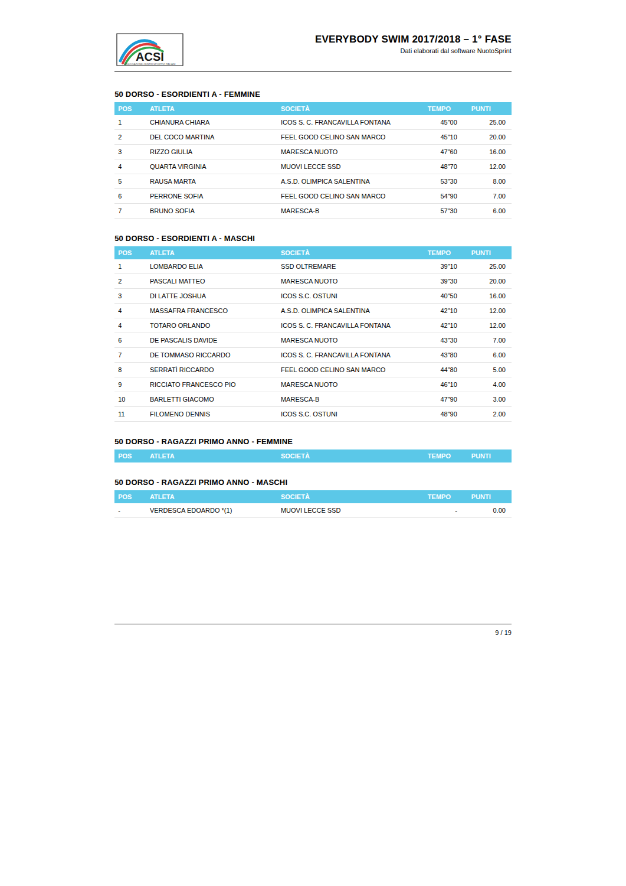ACSI ASSOCIAZIONE CENTRI SPORTIVI ITALIANI
EVERYBODY SWIM 2017/2018 – 1° FASE
Dati elaborati dal software NuotoSprint
50 DORSO - ESORDIENTI A - FEMMINE
| POS | ATLETA | SOCIETÀ | TEMPO | PUNTI |
| --- | --- | --- | --- | --- |
| 1 | CHIANURA CHIARA | ICOS S. C. FRANCAVILLA FONTANA | 45"00 | 25.00 |
| 2 | DEL COCO MARTINA | FEEL GOOD CELINO SAN MARCO | 45"10 | 20.00 |
| 3 | RIZZO GIULIA | MARESCA NUOTO | 47"60 | 16.00 |
| 4 | QUARTA VIRGINIA | MUOVI LECCE SSD | 48"70 | 12.00 |
| 5 | RAUSA MARTA | A.S.D. OLIMPICA SALENTINA | 53"30 | 8.00 |
| 6 | PERRONE SOFIA | FEEL GOOD CELINO SAN MARCO | 54"90 | 7.00 |
| 7 | BRUNO SOFIA | MARESCA-B | 57"30 | 6.00 |
50 DORSO - ESORDIENTI A - MASCHI
| POS | ATLETA | SOCIETÀ | TEMPO | PUNTI |
| --- | --- | --- | --- | --- |
| 1 | LOMBARDO ELIA | SSD OLTREMARE | 39"10 | 25.00 |
| 2 | PASCALI MATTEO | MARESCA NUOTO | 39"30 | 20.00 |
| 3 | DI LATTE JOSHUA | ICOS S.C. OSTUNI | 40"50 | 16.00 |
| 4 | MASSAFRA FRANCESCO | A.S.D. OLIMPICA SALENTINA | 42"10 | 12.00 |
| 4 | TOTARO ORLANDO | ICOS S. C. FRANCAVILLA FONTANA | 42"10 | 12.00 |
| 6 | DE PASCALIS DAVIDE | MARESCA NUOTO | 43"30 | 7.00 |
| 7 | DE TOMMASO RICCARDO | ICOS S. C. FRANCAVILLA FONTANA | 43"80 | 6.00 |
| 8 | SERRATÌ RICCARDO | FEEL GOOD CELINO SAN MARCO | 44"80 | 5.00 |
| 9 | RICCIATO FRANCESCO PIO | MARESCA NUOTO | 46"10 | 4.00 |
| 10 | BARLETTI GIACOMO | MARESCA-B | 47"90 | 3.00 |
| 11 | FILOMENO DENNIS | ICOS S.C. OSTUNI | 48"90 | 2.00 |
50 DORSO - RAGAZZI PRIMO ANNO - FEMMINE
| POS | ATLETA | SOCIETÀ | TEMPO | PUNTI |
| --- | --- | --- | --- | --- |
50 DORSO - RAGAZZI PRIMO ANNO - MASCHI
| POS | ATLETA | SOCIETÀ | TEMPO | PUNTI |
| --- | --- | --- | --- | --- |
| - | VERDESCA EDOARDO *(1) | MUOVI LECCE SSD | - | 0.00 |
9 / 19